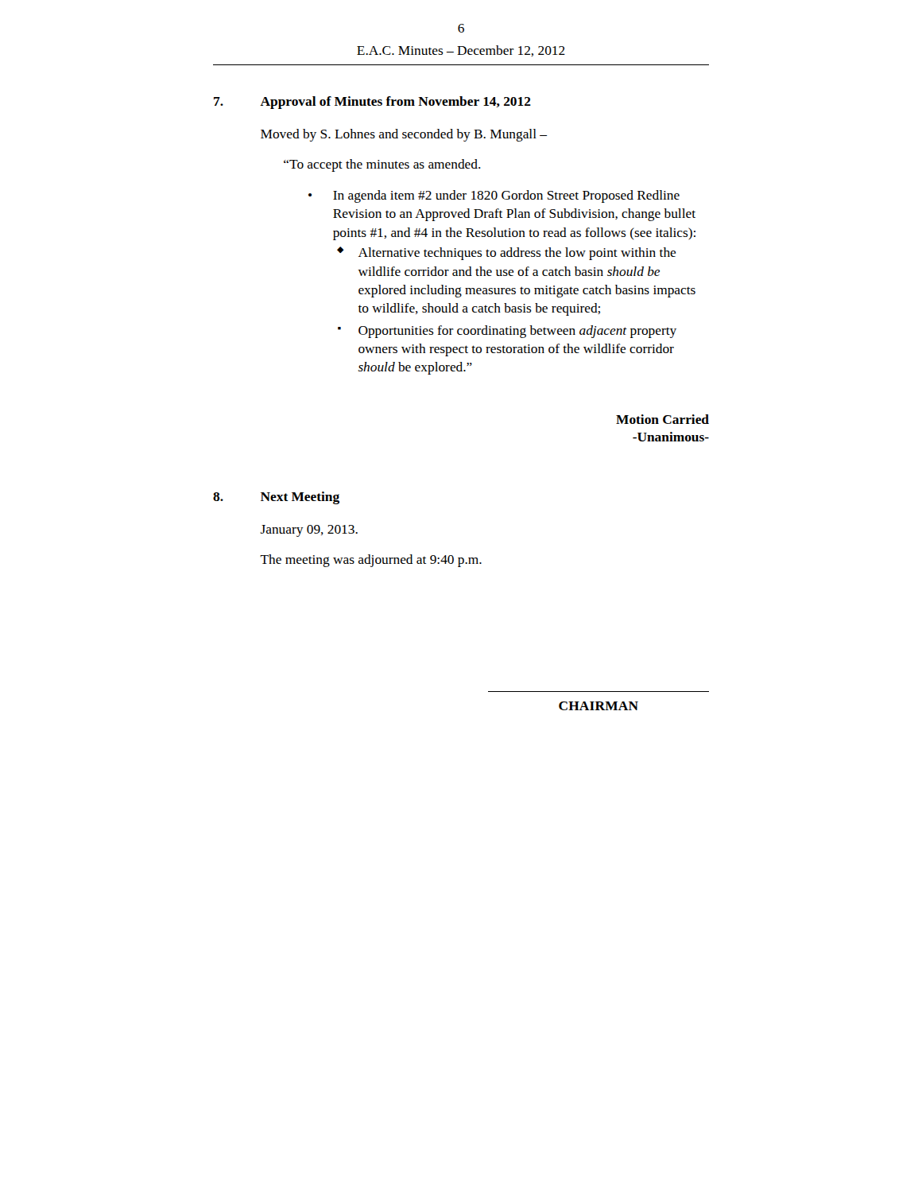6
E.A.C. Minutes – December 12, 2012
7.
Approval of Minutes from November 14, 2012
Moved by S. Lohnes and seconded by B. Mungall –
“To accept the minutes as amended.
In agenda item #2 under 1820 Gordon Street Proposed Redline Revision to an Approved Draft Plan of Subdivision, change bullet points #1, and #4 in the Resolution to read as follows (see italics):
Alternative techniques to address the low point within the wildlife corridor and the use of a catch basin should be explored including measures to mitigate catch basins impacts to wildlife, should a catch basis be required;
Opportunities for coordinating between adjacent property owners with respect to restoration of the wildlife corridor should be explored.”
Motion Carried-Unanimous-
8.
Next Meeting
January 09, 2013.
The meeting was adjourned at 9:40 p.m.
CHAIRMAN